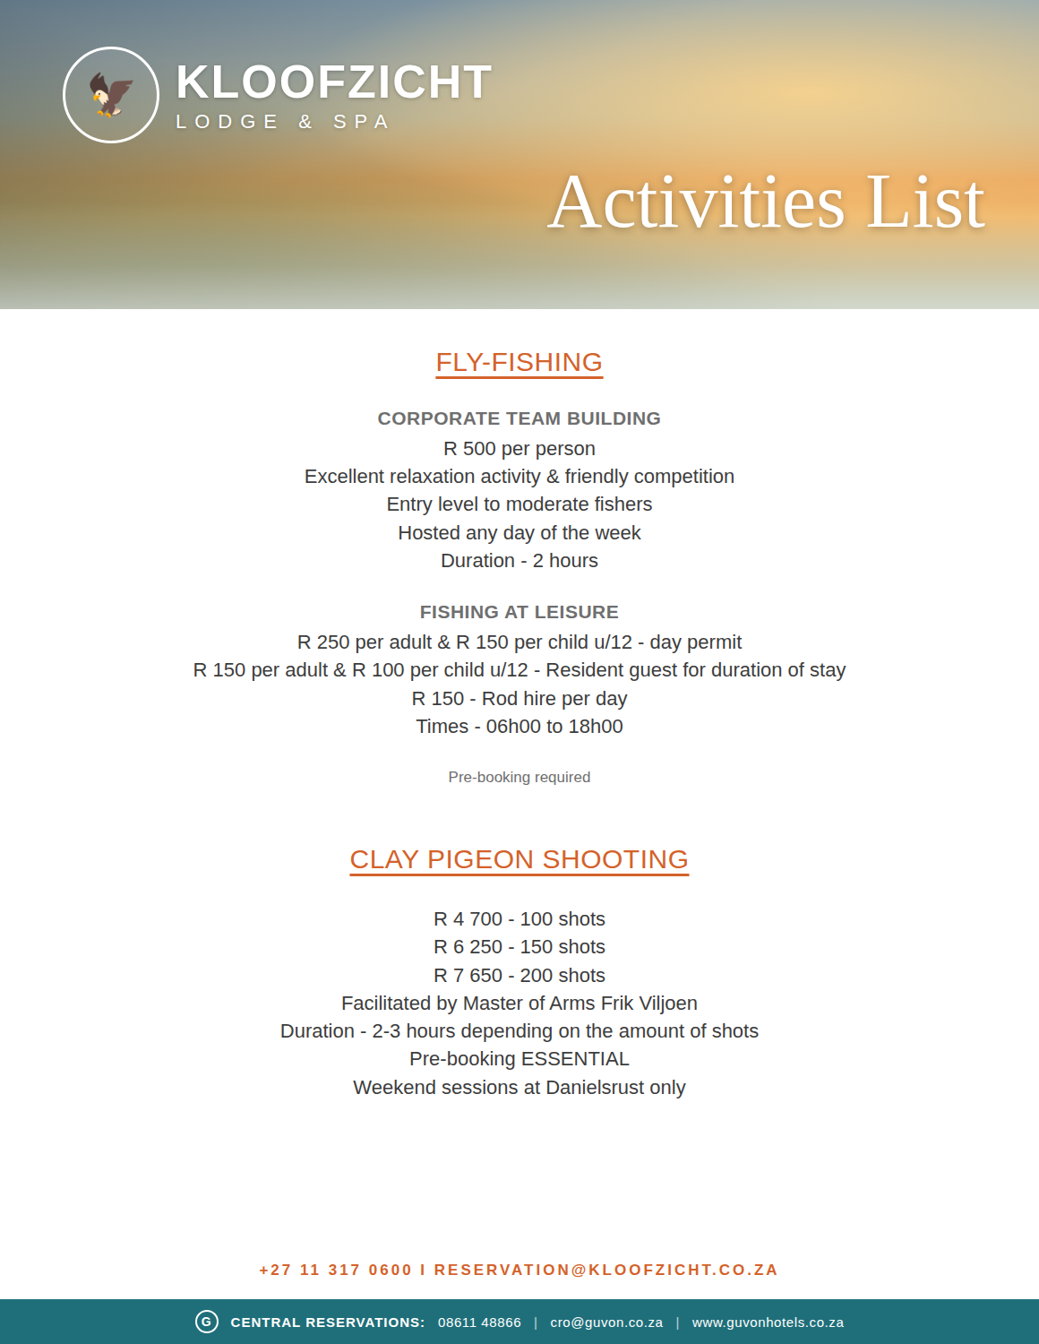🦅
KLOOFZICHT
LODGE & SPA
Activities List
FLY-FISHING
CORPORATE TEAM BUILDING
R 500 per person
Excellent relaxation activity & friendly competition
Entry level to moderate fishers
Hosted any day of the week
Duration - 2 hours
FISHING AT LEISURE
R 250 per adult & R 150 per child u/12 - day permit
R 150 per adult & R 100 per child u/12 - Resident guest for duration of stay
R 150 - Rod hire per day
Times - 06h00 to 18h00
Pre-booking required
CLAY PIGEON SHOOTING
R 4 700 - 100 shots
R 6 250 - 150 shots
R 7 650 - 200 shots
Facilitated by Master of Arms Frik Viljoen
Duration - 2-3 hours depending on the amount of shots
Pre-booking ESSENTIAL
Weekend sessions at Danielsrust only
+27 11 317 0600 I RESERVATION@KLOOFZICHT.CO.ZA
G CENTRAL RESERVATIONS: 08611 48866 | cro@guvon.co.za | www.guvonhotels.co.za